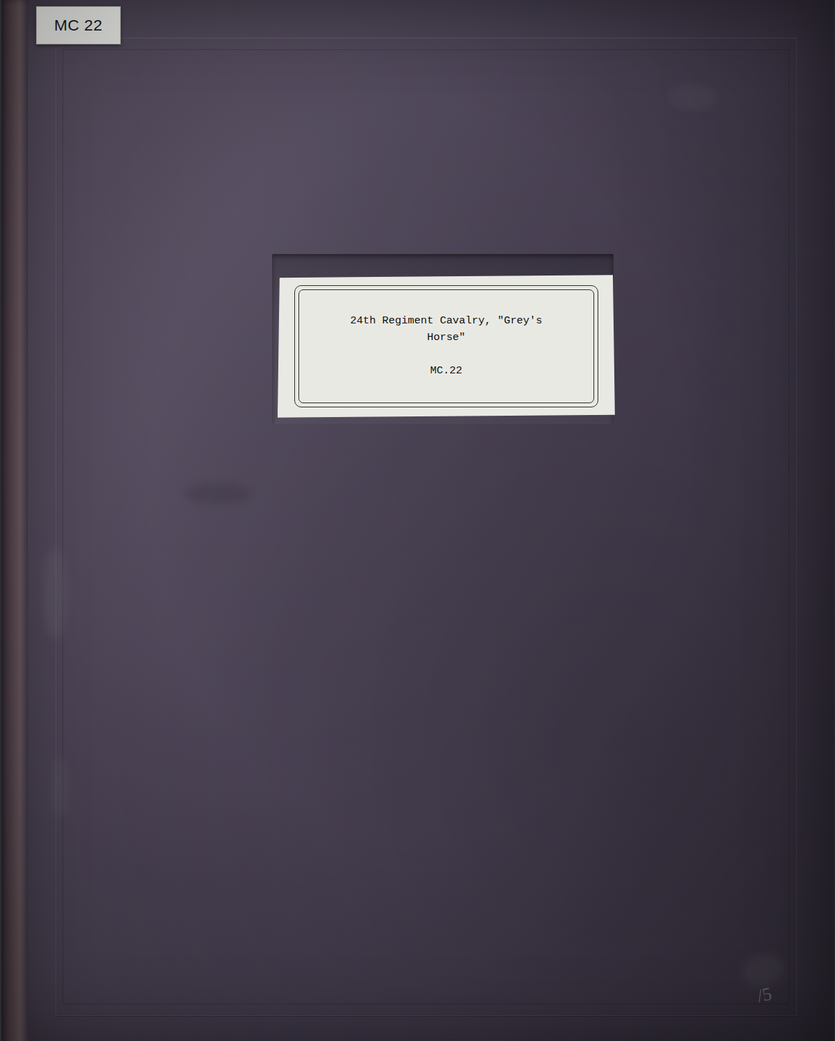MC 22
24th Regiment Cavalry, "Grey's
Horse"
MC.22
/5